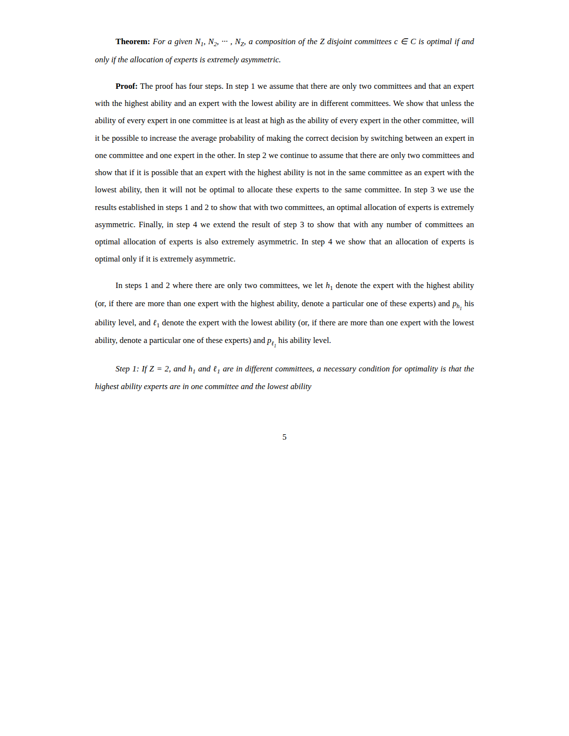Theorem: For a given N1, N2, ··· , NZ, a composition of the Z disjoint committees c ∈ C is optimal if and only if the allocation of experts is extremely asymmetric.
Proof: The proof has four steps. In step 1 we assume that there are only two committees and that an expert with the highest ability and an expert with the lowest ability are in different committees. We show that unless the ability of every expert in one committee is at least at high as the ability of every expert in the other committee, will it be possible to increase the average probability of making the correct decision by switching between an expert in one committee and one expert in the other. In step 2 we continue to assume that there are only two committees and show that if it is possible that an expert with the highest ability is not in the same committee as an expert with the lowest ability, then it will not be optimal to allocate these experts to the same committee. In step 3 we use the results established in steps 1 and 2 to show that with two committees, an optimal allocation of experts is extremely asymmetric. Finally, in step 4 we extend the result of step 3 to show that with any number of committees an optimal allocation of experts is also extremely asymmetric. In step 4 we show that an allocation of experts is optimal only if it is extremely asymmetric.
In steps 1 and 2 where there are only two committees, we let h1 denote the expert with the highest ability (or, if there are more than one expert with the highest ability, denote a particular one of these experts) and ph1 his ability level, and ℓ1 denote the expert with the lowest ability (or, if there are more than one expert with the lowest ability, denote a particular one of these experts) and pℓ1 his ability level.
Step 1: If Z = 2, and h1 and ℓ1 are in different committees, a necessary condition for optimality is that the highest ability experts are in one committee and the lowest ability
5